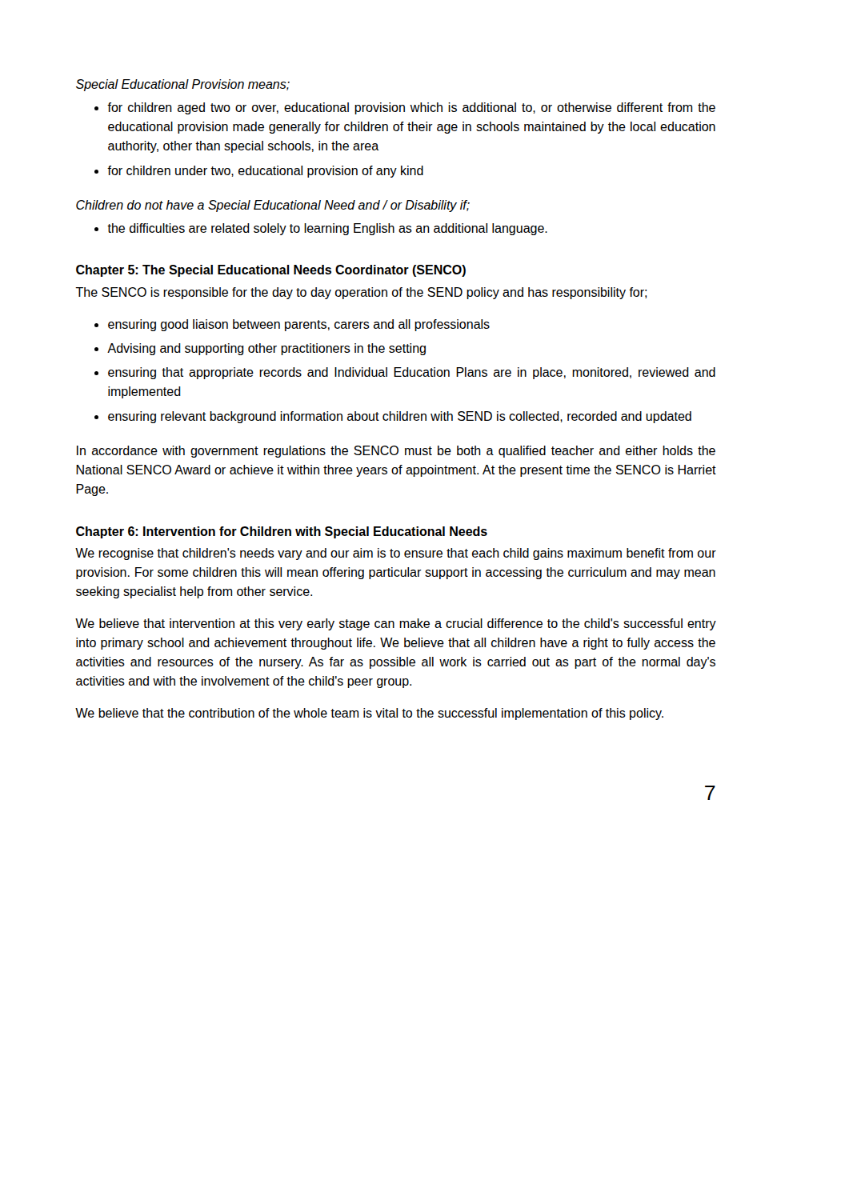Special Educational Provision means;
for children aged two or over, educational provision which is additional to, or otherwise different from the educational provision made generally for children of their age in schools maintained by the local education authority, other than special schools, in the area
for children under two, educational provision of any kind
Children do not have a Special Educational Need and / or Disability if;
the difficulties are related solely to learning English as an additional language.
Chapter 5: The Special Educational Needs Coordinator (SENCO)
The SENCO is responsible for the day to day operation of the SEND policy and has responsibility for;
ensuring good liaison between parents, carers and all professionals
Advising and supporting other practitioners in the setting
ensuring that appropriate records and Individual Education Plans are in place, monitored, reviewed and implemented
ensuring relevant background information about children with SEND is collected, recorded and updated
In accordance with government regulations the SENCO must be both a qualified teacher and either holds the National SENCO Award or achieve it within three years of appointment. At the present time the SENCO is Harriet Page.
Chapter 6: Intervention for Children with Special Educational Needs
We recognise that children's needs vary and our aim is to ensure that each child gains maximum benefit from our provision. For some children this will mean offering particular support in accessing the curriculum and may mean seeking specialist help from other service.
We believe that intervention at this very early stage can make a crucial difference to the child's successful entry into primary school and achievement throughout life. We believe that all children have a right to fully access the activities and resources of the nursery. As far as possible all work is carried out as part of the normal day's activities and with the involvement of the child's peer group.
We believe that the contribution of the whole team is vital to the successful implementation of this policy.
7